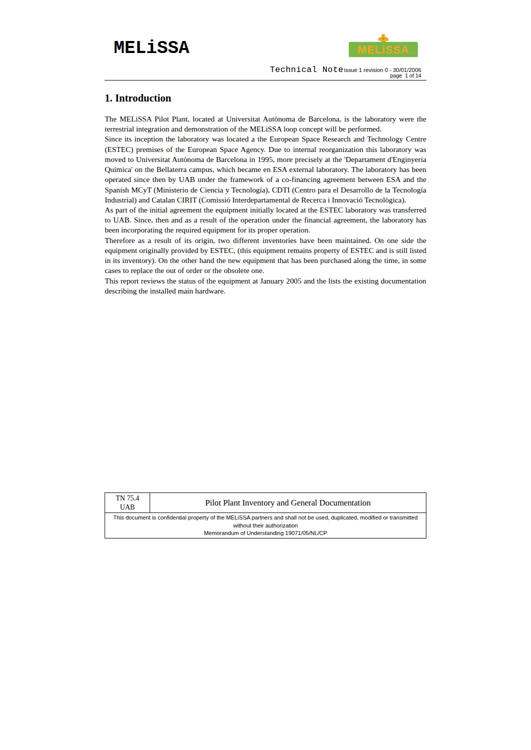MELiSSA
MELiSSA
Technical Note
issue 1 revision 0 - 30/01/2006
page 1 of 14
1. Introduction
The MELiSSA Pilot Plant, located at Universitat Autònoma de Barcelona, is the laboratory were the terrestrial integration and demonstration of the MELiSSA loop concept will be performed.
Since its inception the laboratory was located a the European Space Research and Technology Centre (ESTEC) premises of the European Space Agency. Due to internal reorganization this laboratory was moved to Universitat Autònoma de Barcelona in 1995, more precisely at the 'Departament d'Enginyeria Química' on the Bellaterra campus, which became en ESA external laboratory. The laboratory has been operated since then by UAB under the framework of a co-financing agreement between ESA and the Spanish MCyT (Ministerio de Ciencia y Tecnología), CDTI (Centro para el Desarrollo de la Tecnología Industrial) and Catalan CIRIT (Comissió Interdepartamental de Recerca i Innovació Tecnològica).
As part of the initial agreement the equipment initially located at the ESTEC laboratory was transferred to UAB. Since, then and as a result of the operation under the financial agreement, the laboratory has been incorporating the required equipment for its proper operation.
Therefore as a result of its origin, two different inventories have been maintained. On one side the equipment originally provided by ESTEC, (this equipment remains property of ESTEC and is still listed in its inventory). On the other hand the new equipment that has been purchased along the time, in some cases to replace the out of order or the obsolete one.
This report reviews the status of the equipment at January 2005 and the lists the existing documentation describing the installed main hardware.
| TN 75.4 UAB | Pilot Plant Inventory and General Documentation |
| This document is confidential property of the MELiSSA partners and shall not be used, duplicated, modified or transmitted without their authorization Memorandum of Understanding 19071/05/NL/CP |